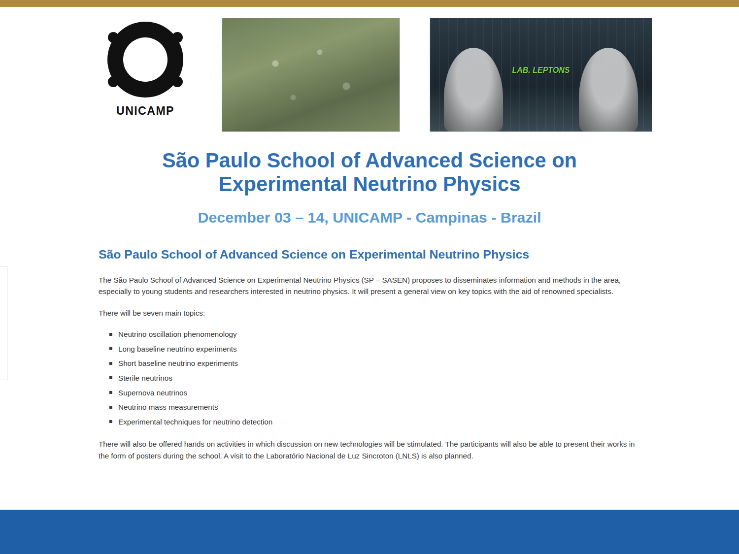UNICAMP
LAB. LEPTONS
São Paulo School of Advanced Science on
Experimental Neutrino Physics
December 03 – 14, UNICAMP - Campinas - Brazil
São Paulo School of Advanced Science on Experimental Neutrino Physics
The São Paulo School of Advanced Science on Experimental Neutrino Physics (SP – SASEN) proposes to disseminates information and methods in the area, especially to young students and researchers interested in neutrino physics. It will present a general view on key topics with the aid of renowned specialists.
There will be seven main topics:
Neutrino oscillation phenomenology
Long baseline neutrino experiments
Short baseline neutrino experiments
Sterile neutrinos
Supernova neutrinos
Neutrino mass measurements
Experimental techniques for neutrino detection
There will also be offered hands on activities in which discussion on new technologies will be stimulated. The participants will also be able to present their works in the form of posters during the school. A visit to the Laboratório Nacional de Luz Sincroton (LNLS) is also planned.